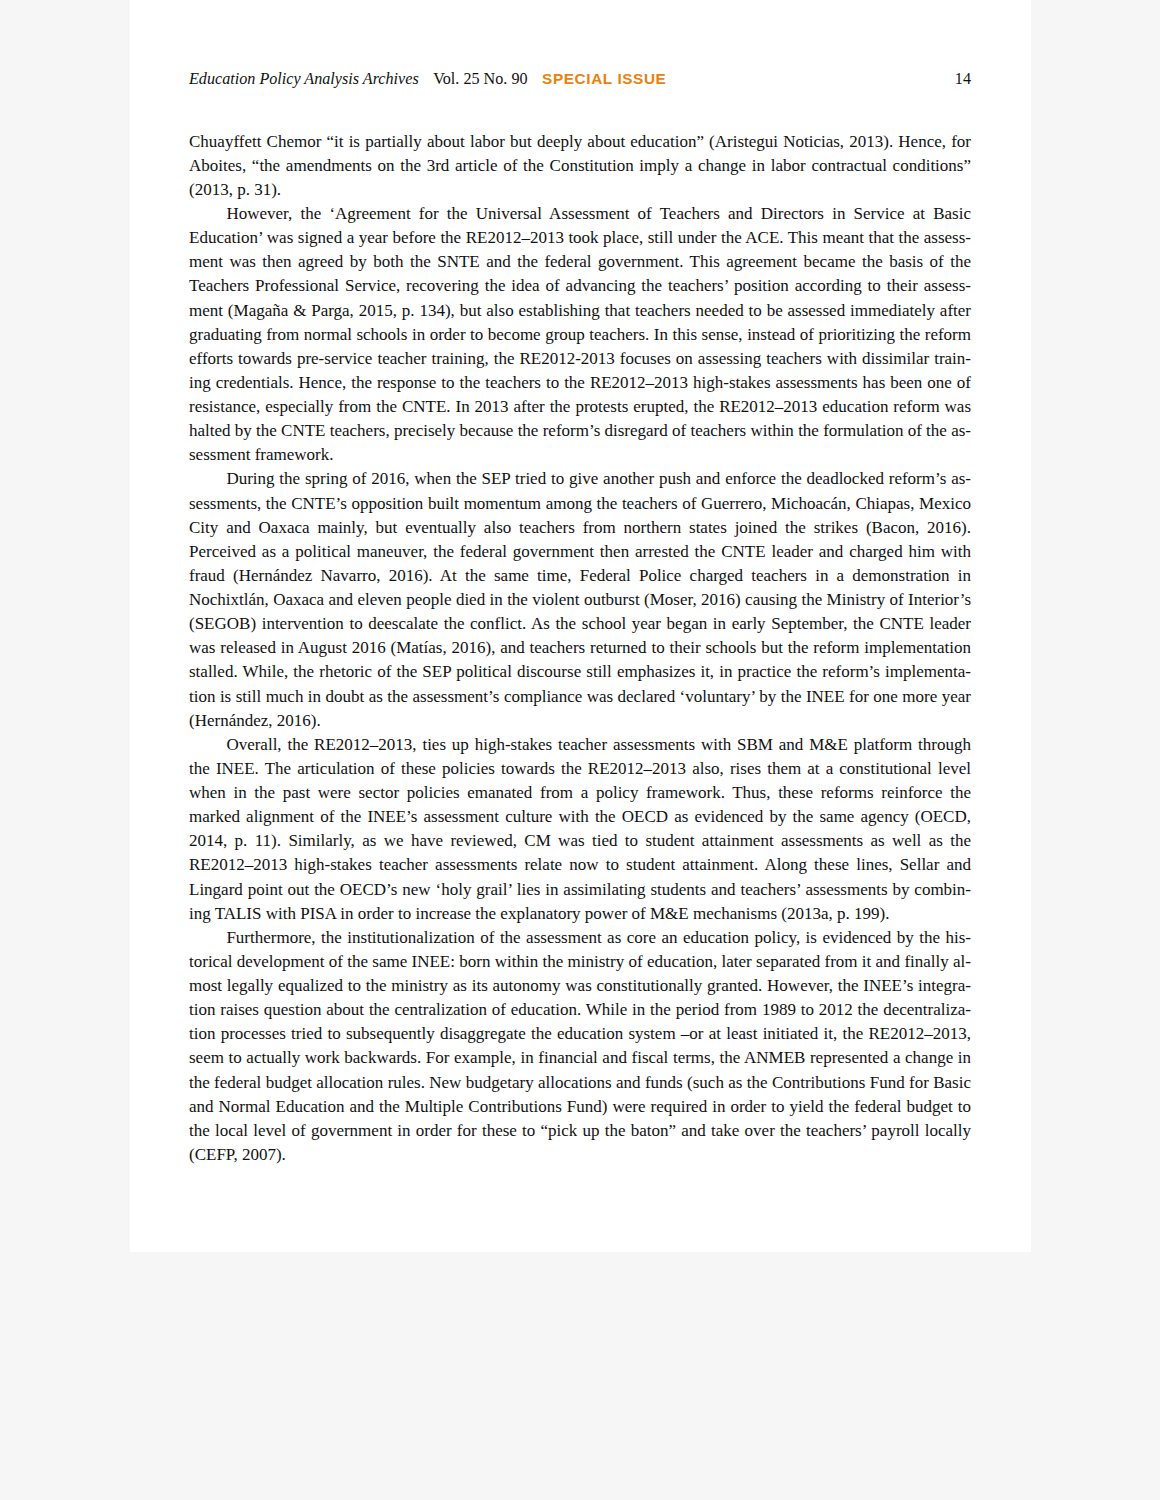Education Policy Analysis Archives Vol. 25 No. 90 SPECIAL ISSUE 14
Chuayffett Chemor “it is partially about labor but deeply about education” (Aristegui Noticias, 2013). Hence, for Aboites, “the amendments on the 3rd article of the Constitution imply a change in labor contractual conditions” (2013, p. 31).
However, the ‘Agreement for the Universal Assessment of Teachers and Directors in Service at Basic Education’ was signed a year before the RE2012–2013 took place, still under the ACE. This meant that the assessment was then agreed by both the SNTE and the federal government. This agreement became the basis of the Teachers Professional Service, recovering the idea of advancing the teachers’ position according to their assessment (Magaña & Parga, 2015, p. 134), but also establishing that teachers needed to be assessed immediately after graduating from normal schools in order to become group teachers. In this sense, instead of prioritizing the reform efforts towards pre-service teacher training, the RE2012-2013 focuses on assessing teachers with dissimilar training credentials. Hence, the response to the teachers to the RE2012–2013 high-stakes assessments has been one of resistance, especially from the CNTE. In 2013 after the protests erupted, the RE2012–2013 education reform was halted by the CNTE teachers, precisely because the reform’s disregard of teachers within the formulation of the assessment framework.
During the spring of 2016, when the SEP tried to give another push and enforce the deadlocked reform’s assessments, the CNTE’s opposition built momentum among the teachers of Guerrero, Michoacán, Chiapas, Mexico City and Oaxaca mainly, but eventually also teachers from northern states joined the strikes (Bacon, 2016). Perceived as a political maneuver, the federal government then arrested the CNTE leader and charged him with fraud (Hernández Navarro, 2016). At the same time, Federal Police charged teachers in a demonstration in Nochixtlán, Oaxaca and eleven people died in the violent outburst (Moser, 2016) causing the Ministry of Interior’s (SEGOB) intervention to deescalate the conflict. As the school year began in early September, the CNTE leader was released in August 2016 (Matías, 2016), and teachers returned to their schools but the reform implementation stalled. While, the rhetoric of the SEP political discourse still emphasizes it, in practice the reform’s implementation is still much in doubt as the assessment’s compliance was declared ‘voluntary’ by the INEE for one more year (Hernández, 2016).
Overall, the RE2012–2013, ties up high-stakes teacher assessments with SBM and M&E platform through the INEE. The articulation of these policies towards the RE2012–2013 also, rises them at a constitutional level when in the past were sector policies emanated from a policy framework. Thus, these reforms reinforce the marked alignment of the INEE’s assessment culture with the OECD as evidenced by the same agency (OECD, 2014, p. 11). Similarly, as we have reviewed, CM was tied to student attainment assessments as well as the RE2012–2013 high-stakes teacher assessments relate now to student attainment. Along these lines, Sellar and Lingard point out the OECD’s new ‘holy grail’ lies in assimilating students and teachers’ assessments by combining TALIS with PISA in order to increase the explanatory power of M&E mechanisms (2013a, p. 199).
Furthermore, the institutionalization of the assessment as core an education policy, is evidenced by the historical development of the same INEE: born within the ministry of education, later separated from it and finally almost legally equalized to the ministry as its autonomy was constitutionally granted. However, the INEE’s integration raises question about the centralization of education. While in the period from 1989 to 2012 the decentralization processes tried to subsequently disaggregate the education system –or at least initiated it, the RE2012–2013, seem to actually work backwards. For example, in financial and fiscal terms, the ANMEB represented a change in the federal budget allocation rules. New budgetary allocations and funds (such as the Contributions Fund for Basic and Normal Education and the Multiple Contributions Fund) were required in order to yield the federal budget to the local level of government in order for these to “pick up the baton” and take over the teachers’ payroll locally (CEFP, 2007).